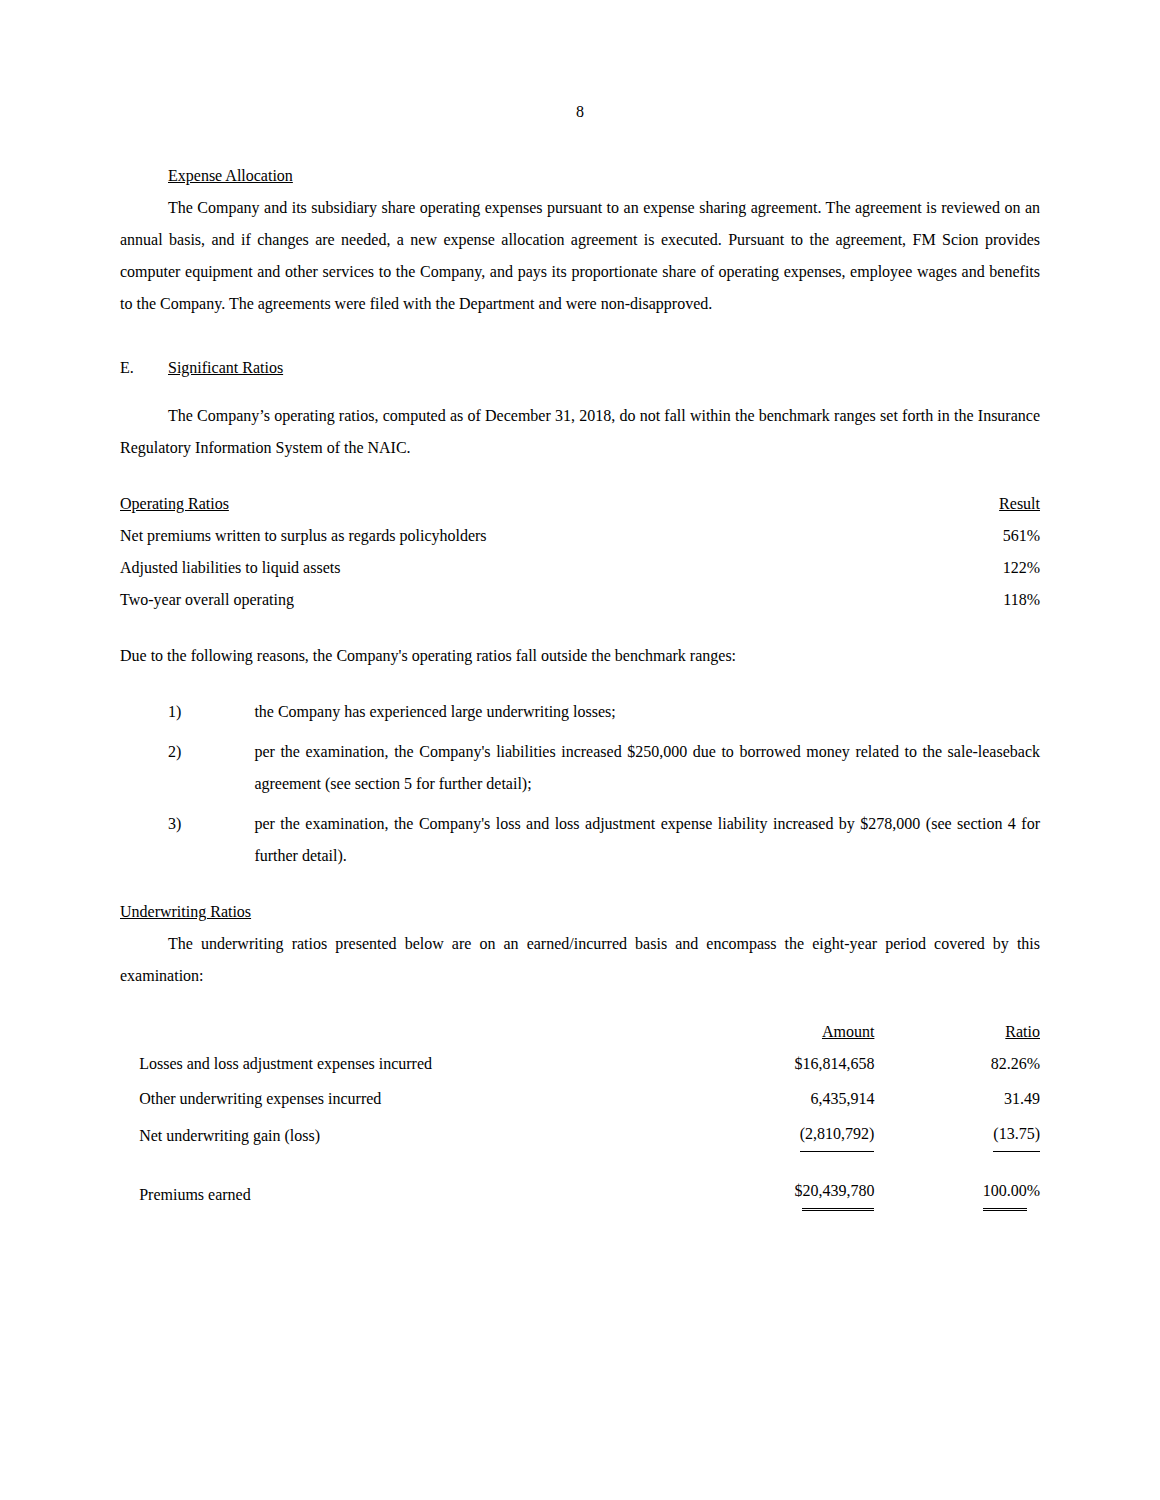8
Expense Allocation
The Company and its subsidiary share operating expenses pursuant to an expense sharing agreement. The agreement is reviewed on an annual basis, and if changes are needed, a new expense allocation agreement is executed. Pursuant to the agreement, FM Scion provides computer equipment and other services to the Company, and pays its proportionate share of operating expenses, employee wages and benefits to the Company. The agreements were filed with the Department and were non-disapproved.
E.
Significant Ratios
The Company’s operating ratios, computed as of December 31, 2018, do not fall within the benchmark ranges set forth in the Insurance Regulatory Information System of the NAIC.
| Operating Ratios | Result |
| --- | --- |
| Net premiums written to surplus as regards policyholders | 561% |
| Adjusted liabilities to liquid assets | 122% |
| Two-year overall operating | 118% |
Due to the following reasons, the Company's operating ratios fall outside the benchmark ranges:
1) the Company has experienced large underwriting losses;
2) per the examination, the Company's liabilities increased $250,000 due to borrowed money related to the sale-leaseback agreement (see section 5 for further detail);
3) per the examination, the Company's loss and loss adjustment expense liability increased by $278,000 (see section 4 for further detail).
Underwriting Ratios
The underwriting ratios presented below are on an earned/incurred basis and encompass the eight-year period covered by this examination:
| | Amount | Ratio |
| Losses and loss adjustment expenses incurred | $16,814,658 | 82.26% |
| Other underwriting expenses incurred | 6,435,914 | 31.49 |
| Net underwriting gain (loss) | (2,810,792) | (13.75) |
| Premiums earned | $ 20,439,780 | 100.00 % |